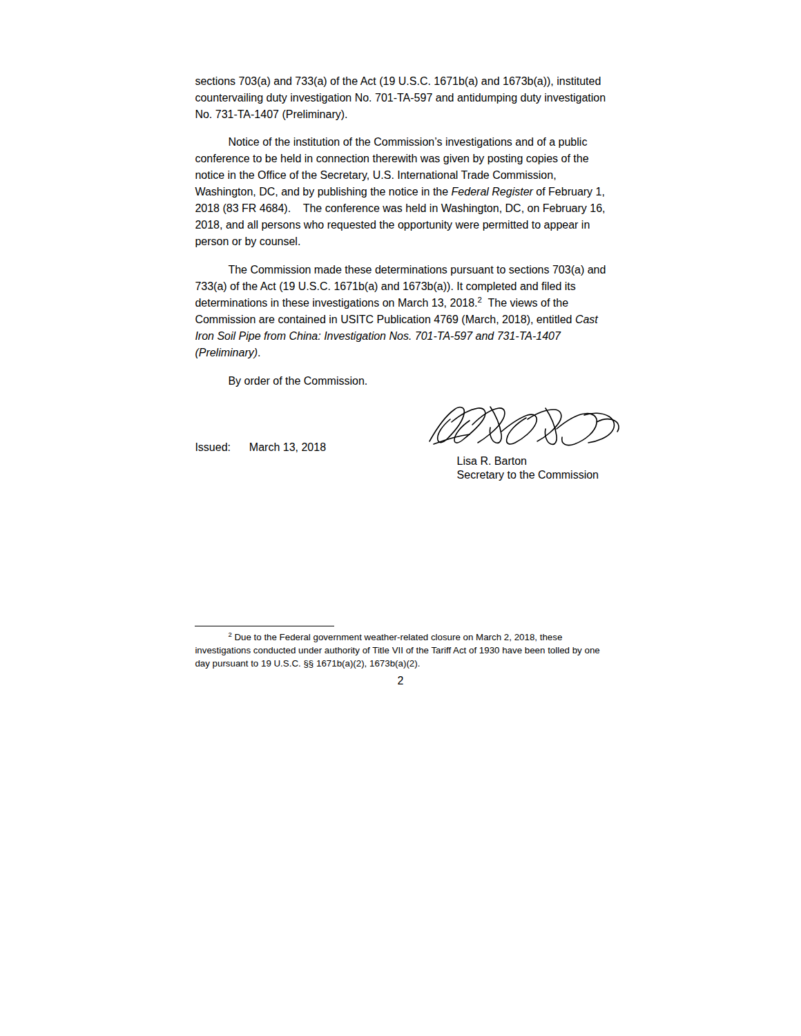sections 703(a) and 733(a) of the Act (19 U.S.C. 1671b(a) and 1673b(a)), instituted countervailing duty investigation No. 701-TA-597 and antidumping duty investigation No. 731-TA-1407 (Preliminary).
Notice of the institution of the Commission’s investigations and of a public conference to be held in connection therewith was given by posting copies of the notice in the Office of the Secretary, U.S. International Trade Commission, Washington, DC, and by publishing the notice in the Federal Register of February 1, 2018 (83 FR 4684). The conference was held in Washington, DC, on February 16, 2018, and all persons who requested the opportunity were permitted to appear in person or by counsel.
The Commission made these determinations pursuant to sections 703(a) and 733(a) of the Act (19 U.S.C. 1671b(a) and 1673b(a)). It completed and filed its determinations in these investigations on March 13, 2018.2 The views of the Commission are contained in USITC Publication 4769 (March, 2018), entitled Cast Iron Soil Pipe from China: Investigation Nos. 701-TA-597 and 731-TA-1407 (Preliminary).
By order of the Commission.
Lisa R. Barton
Secretary to the Commission
Issued: March 13, 2018
2 Due to the Federal government weather-related closure on March 2, 2018, these investigations conducted under authority of Title VII of the Tariff Act of 1930 have been tolled by one day pursuant to 19 U.S.C. §§ 1671b(a)(2), 1673b(a)(2).
2